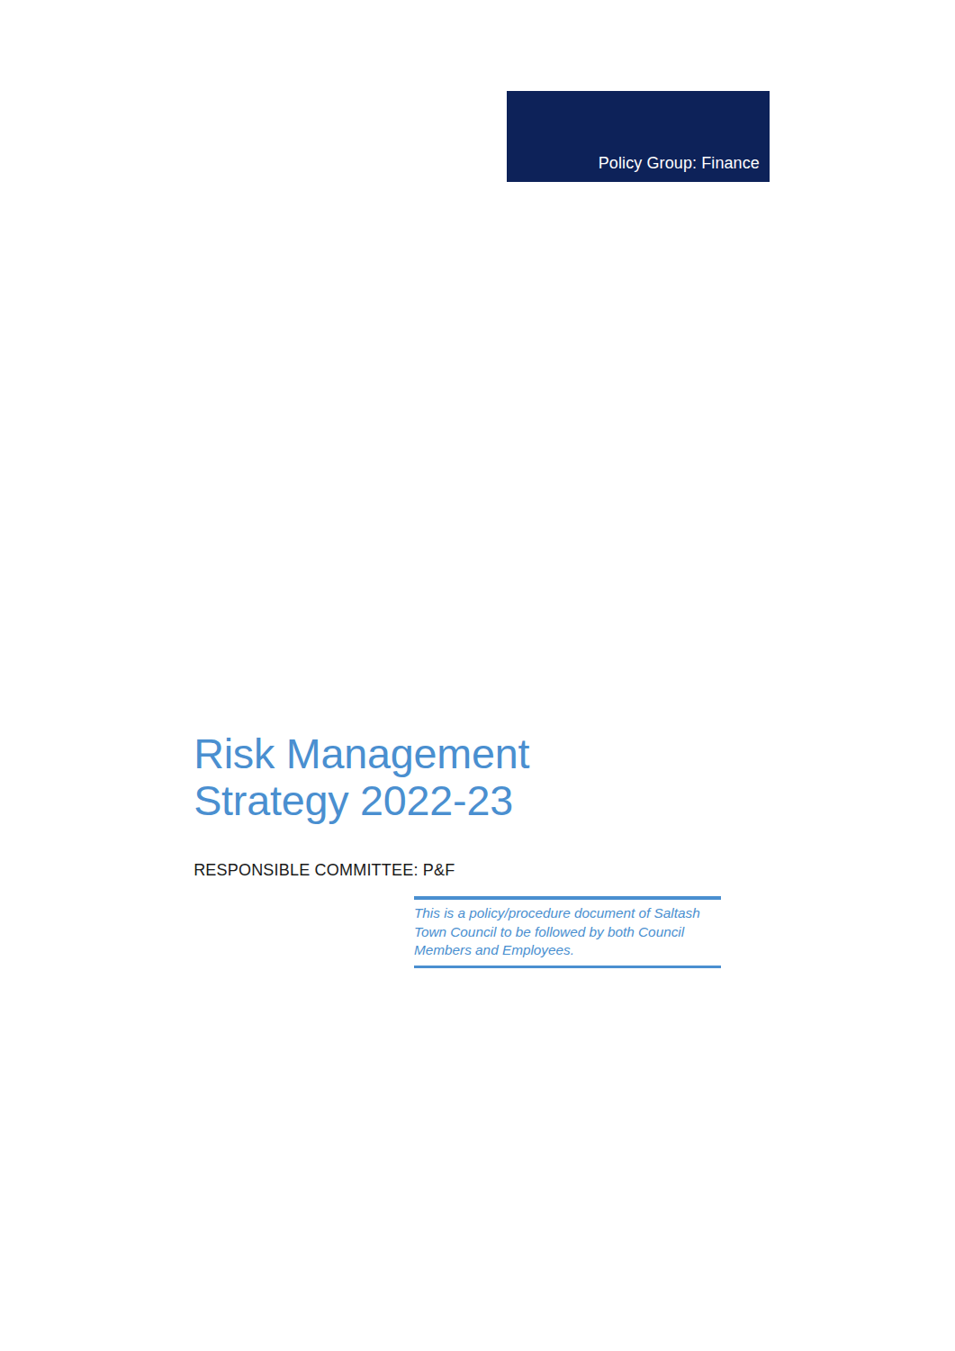Policy Group: Finance
Risk Management
Strategy 2022-23
RESPONSIBLE COMMITTEE: P&F
This is a policy/procedure document of Saltash Town Council to be followed by both Council Members and Employees.